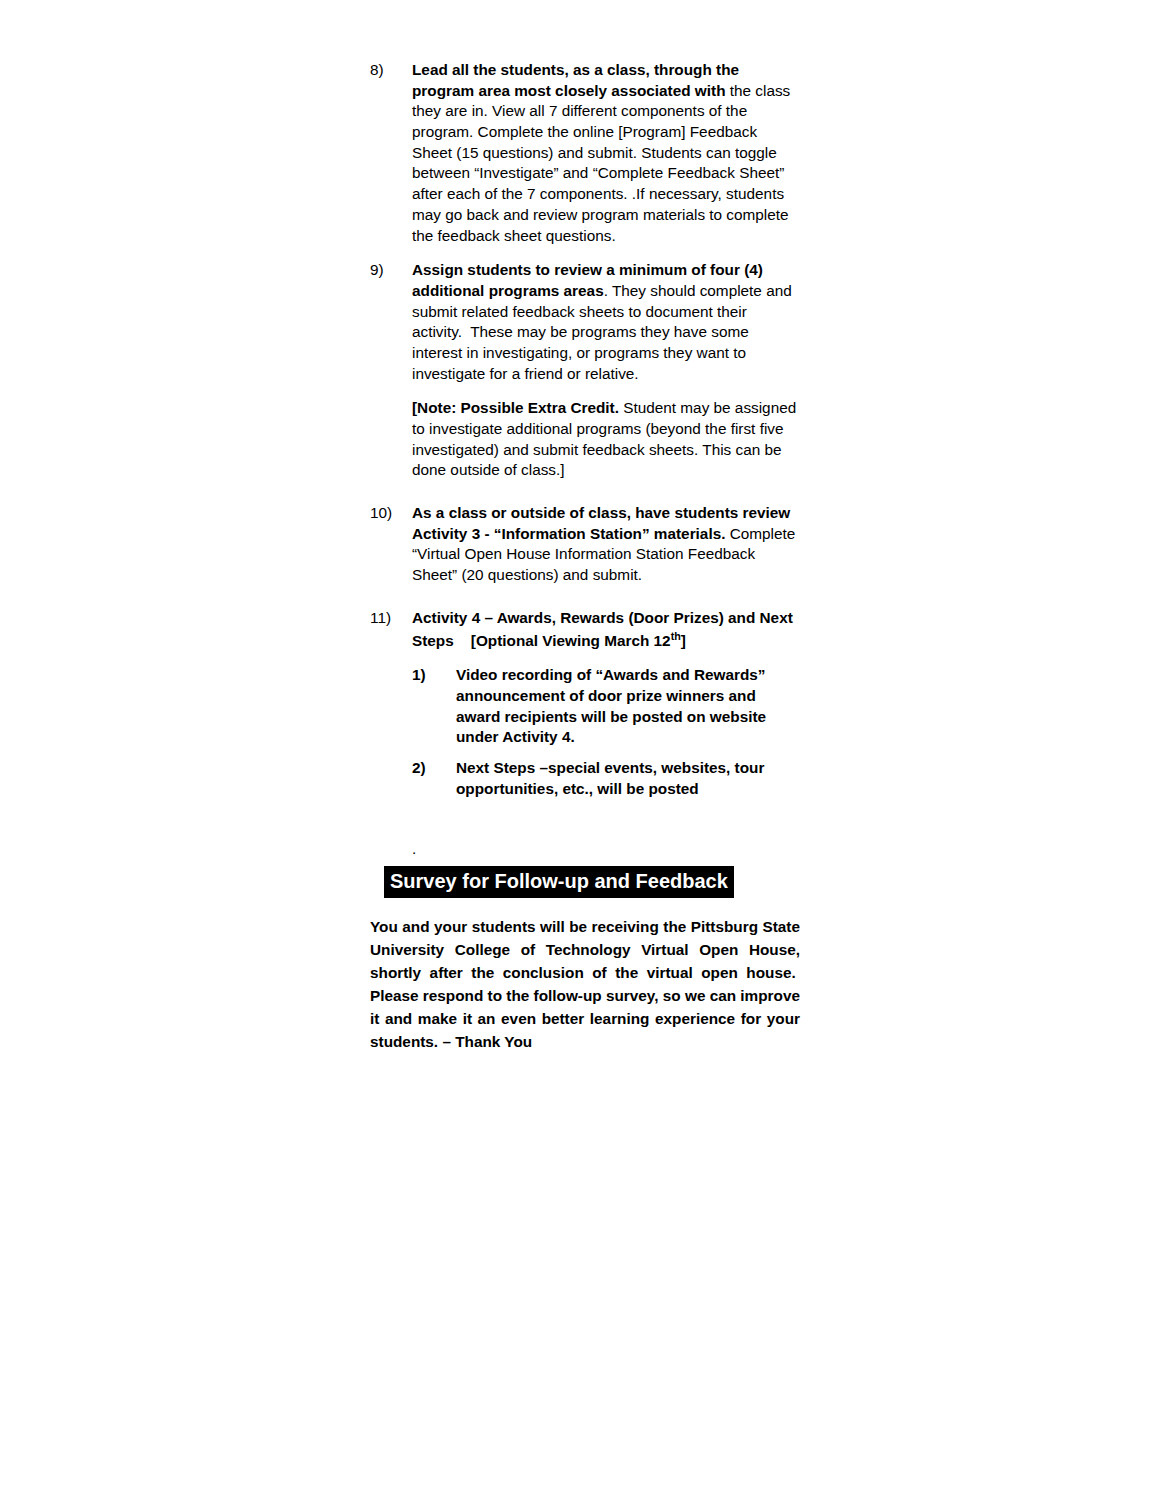8) Lead all the students, as a class, through the program area most closely associated with the class they are in. View all 7 different components of the program. Complete the online [Program] Feedback Sheet (15 questions) and submit. Students can toggle between “Investigate” and “Complete Feedback Sheet” after each of the 7 components. .If necessary, students may go back and review program materials to complete the feedback sheet questions.
9) Assign students to review a minimum of four (4) additional programs areas. They should complete and submit related feedback sheets to document their activity. These may be programs they have some interest in investigating, or programs they want to investigate for a friend or relative.
[Note: Possible Extra Credit. Student may be assigned to investigate additional programs (beyond the first five investigated) and submit feedback sheets. This can be done outside of class.]
10) As a class or outside of class, have students review Activity 3 - “Information Station” materials. Complete “Virtual Open House Information Station Feedback Sheet” (20 questions) and submit.
11) Activity 4 – Awards, Rewards (Door Prizes) and Next Steps [Optional Viewing March 12th]
1) Video recording of “Awards and Rewards” announcement of door prize winners and award recipients will be posted on website under Activity 4.
2) Next Steps –special events, websites, tour opportunities, etc., will be posted
.
Survey for Follow-up and Feedback
You and your students will be receiving the Pittsburg State University College of Technology Virtual Open House, shortly after the conclusion of the virtual open house. Please respond to the follow-up survey, so we can improve it and make it an even better learning experience for your students. – Thank You